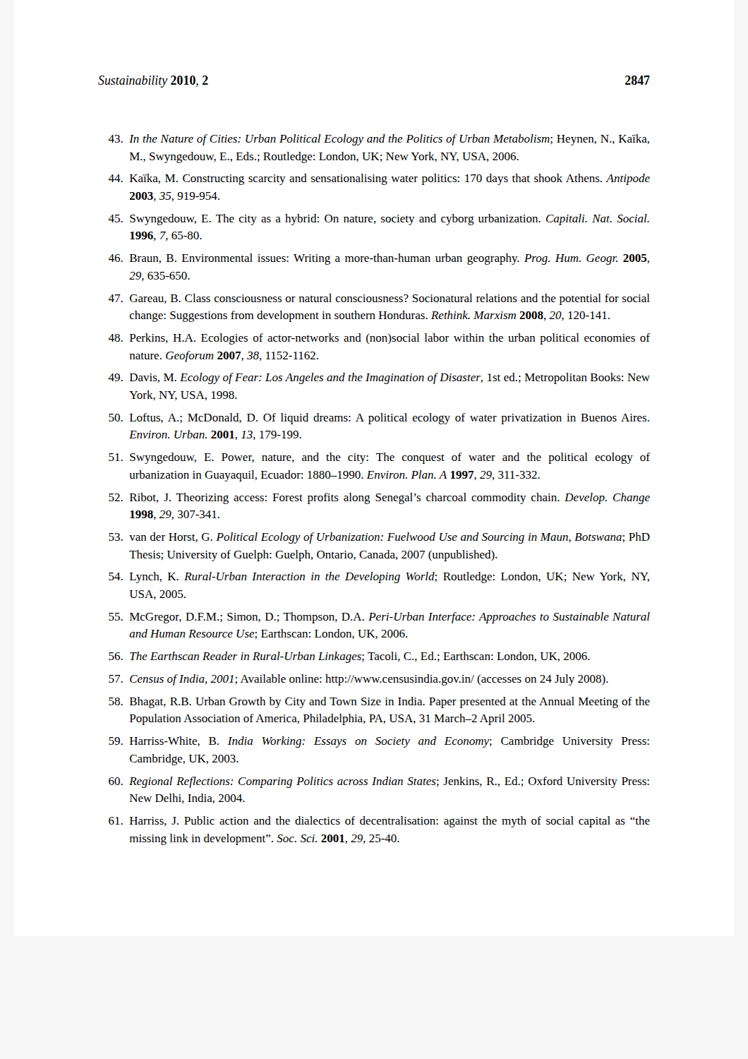Sustainability 2010, 2 2847
43. In the Nature of Cities: Urban Political Ecology and the Politics of Urban Metabolism; Heynen, N., Kaïka, M., Swyngedouw, E., Eds.; Routledge: London, UK; New York, NY, USA, 2006.
44. Kaïka, M. Constructing scarcity and sensationalising water politics: 170 days that shook Athens. Antipode 2003, 35, 919-954.
45. Swyngedouw, E. The city as a hybrid: On nature, society and cyborg urbanization. Capitali. Nat. Social. 1996, 7, 65-80.
46. Braun, B. Environmental issues: Writing a more-than-human urban geography. Prog. Hum. Geogr. 2005, 29, 635-650.
47. Gareau, B. Class consciousness or natural consciousness? Socionatural relations and the potential for social change: Suggestions from development in southern Honduras. Rethink. Marxism 2008, 20, 120-141.
48. Perkins, H.A. Ecologies of actor-networks and (non)social labor within the urban political economies of nature. Geoforum 2007, 38, 1152-1162.
49. Davis, M. Ecology of Fear: Los Angeles and the Imagination of Disaster, 1st ed.; Metropolitan Books: New York, NY, USA, 1998.
50. Loftus, A.; McDonald, D. Of liquid dreams: A political ecology of water privatization in Buenos Aires. Environ. Urban. 2001, 13, 179-199.
51. Swyngedouw, E. Power, nature, and the city: The conquest of water and the political ecology of urbanization in Guayaquil, Ecuador: 1880–1990. Environ. Plan. A 1997, 29, 311-332.
52. Ribot, J. Theorizing access: Forest profits along Senegal’s charcoal commodity chain. Develop. Change 1998, 29, 307-341.
53. van der Horst, G. Political Ecology of Urbanization: Fuelwood Use and Sourcing in Maun, Botswana; PhD Thesis; University of Guelph: Guelph, Ontario, Canada, 2007 (unpublished).
54. Lynch, K. Rural-Urban Interaction in the Developing World; Routledge: London, UK; New York, NY, USA, 2005.
55. McGregor, D.F.M.; Simon, D.; Thompson, D.A. Peri-Urban Interface: Approaches to Sustainable Natural and Human Resource Use; Earthscan: London, UK, 2006.
56. The Earthscan Reader in Rural-Urban Linkages; Tacoli, C., Ed.; Earthscan: London, UK, 2006.
57. Census of India, 2001; Available online: http://www.censusindia.gov.in/ (accesses on 24 July 2008).
58. Bhagat, R.B. Urban Growth by City and Town Size in India. Paper presented at the Annual Meeting of the Population Association of America, Philadelphia, PA, USA, 31 March–2 April 2005.
59. Harriss-White, B. India Working: Essays on Society and Economy; Cambridge University Press: Cambridge, UK, 2003.
60. Regional Reflections: Comparing Politics across Indian States; Jenkins, R., Ed.; Oxford University Press: New Delhi, India, 2004.
61. Harriss, J. Public action and the dialectics of decentralisation: against the myth of social capital as “the missing link in development”. Soc. Sci. 2001, 29, 25-40.